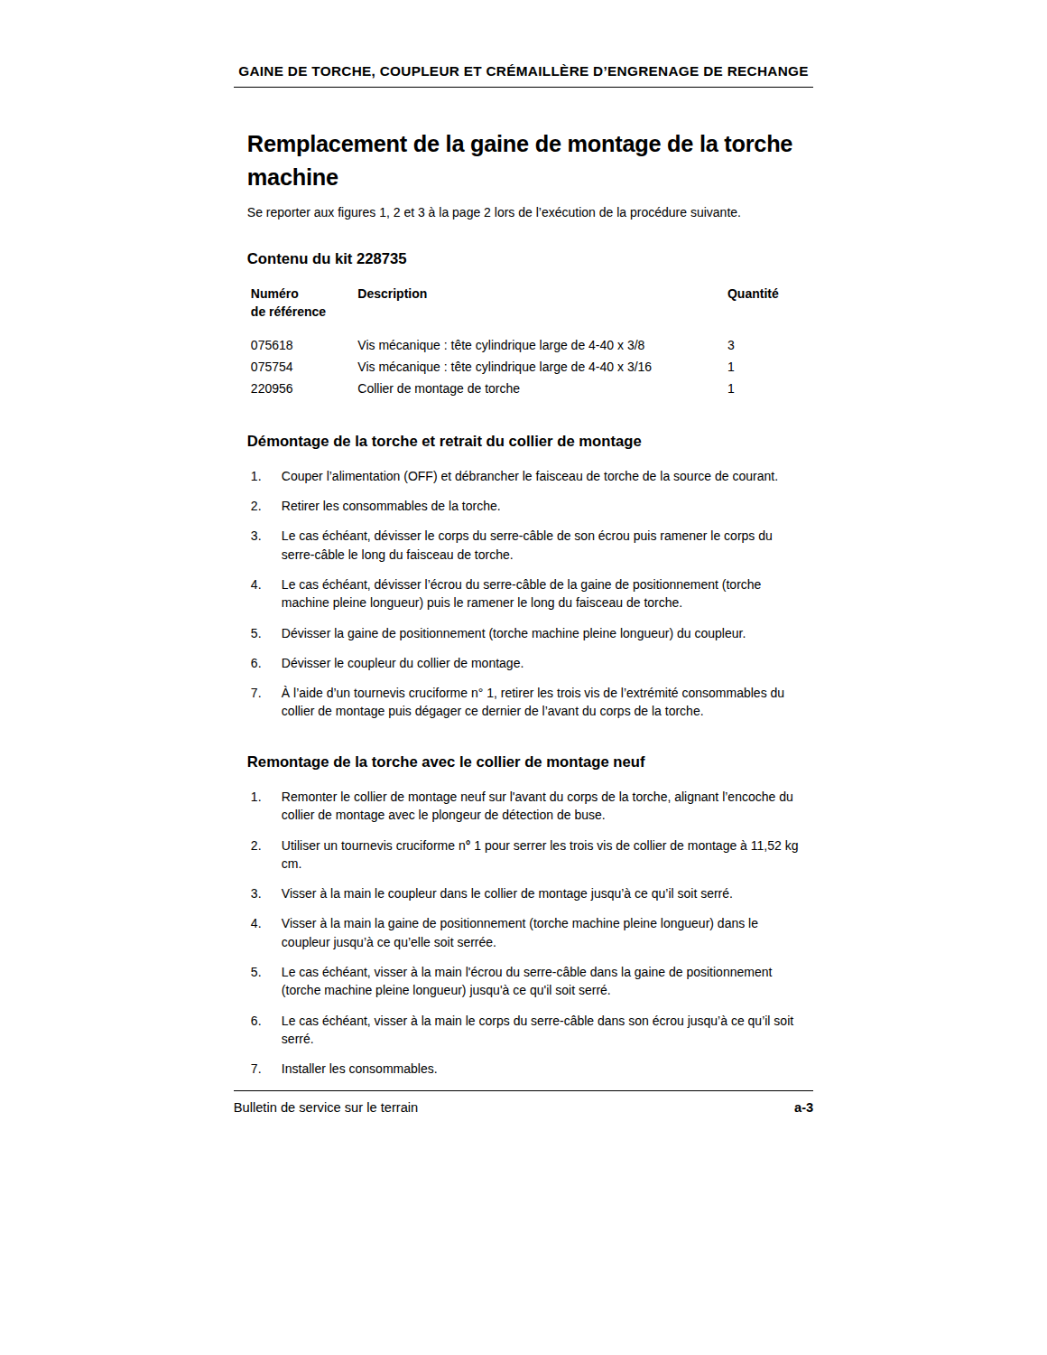GAINE DE TORCHE, COUPLEUR ET CRÉMAILLÈRE D’ENGRENAGE DE RECHANGE
Remplacement de la gaine de montage de la torche machine
Se reporter aux figures 1, 2 et 3 à la page 2 lors de l’exécution de la procédure suivante.
Contenu du kit 228735
| Numéro de référence | Description | Quantité |
| --- | --- | --- |
| 075618 | Vis mécanique : tête cylindrique large de 4-40 x 3/8 | 3 |
| 075754 | Vis mécanique : tête cylindrique large de 4-40 x 3/16 | 1 |
| 220956 | Collier de montage de torche | 1 |
Démontage de la torche et retrait du collier de montage
Couper l’alimentation (OFF) et débrancher le faisceau de torche de la source de courant.
Retirer les consommables de la torche.
Le cas échéant, dévisser le corps du serre-câble de son écrou puis ramener le corps du serre-câble le long du faisceau de torche.
Le cas échéant, dévisser l’écrou du serre-câble de la gaine de positionnement (torche machine pleine longueur) puis le ramener le long du faisceau de torche.
Dévisser la gaine de positionnement (torche machine pleine longueur) du coupleur.
Dévisser le coupleur du collier de montage.
À l’aide d’un tournevis cruciforme n° 1, retirer les trois vis de l’extrémité consommables du collier de montage puis dégager ce dernier de l’avant du corps de la torche.
Remontage de la torche avec le collier de montage neuf
Remonter le collier de montage neuf sur l'avant du corps de la torche, alignant l’encoche du collier de montage avec le plongeur de détection de buse.
Utiliser un tournevis cruciforme n° 1 pour serrer les trois vis de collier de montage à 11,52 kg cm.
Visser à la main le coupleur dans le collier de montage jusqu’à ce qu’il soit serré.
Visser à la main la gaine de positionnement (torche machine pleine longueur) dans le coupleur jusqu’à ce qu’elle soit serrée.
Le cas échéant, visser à la main l'écrou du serre-câble dans la gaine de positionnement (torche machine pleine longueur) jusqu'à ce qu'il soit serré.
Le cas échéant, visser à la main le corps du serre-câble dans son écrou jusqu’à ce qu’il soit serré.
Installer les consommables.
Bulletin de service sur le terrain
a-3